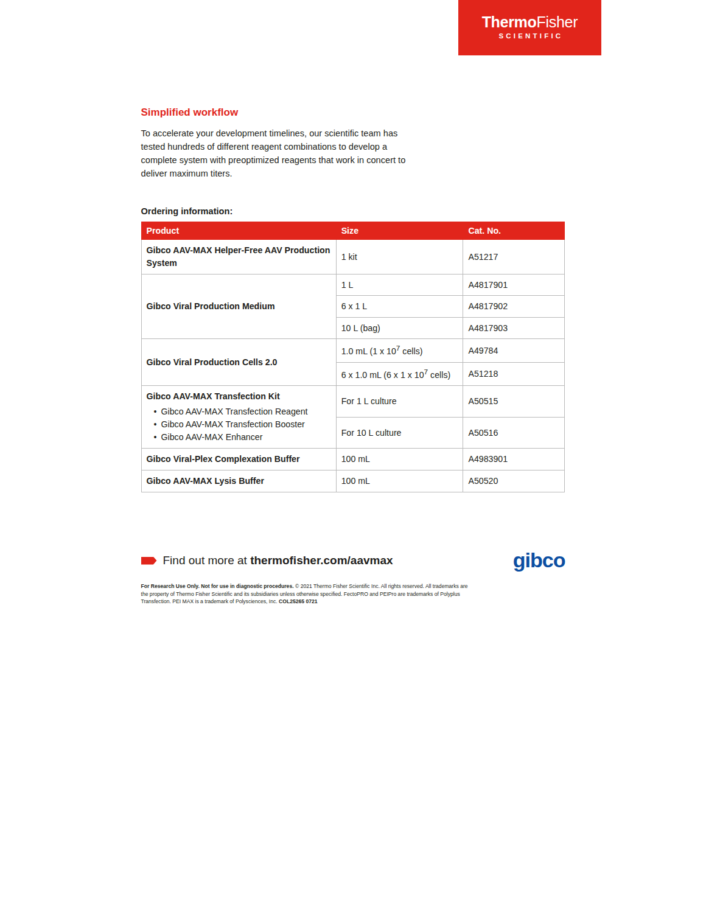ThermoFisher
SCIENTIFIC
Simplified workflow
To accelerate your development timelines, our scientific team has tested hundreds of different reagent combinations to develop a complete system with preoptimized reagents that work in concert to deliver maximum titers.
Ordering information:
| Product | Size | Cat. No. |
| --- | --- | --- |
| Gibco AAV-MAX Helper-Free AAV Production System | 1 kit | A51217 |
| Gibco Viral Production Medium | 1 L | A4817901 |
| 6 x 1 L | A4817902 |
| 10 L (bag) | A4817903 |
| Gibco Viral Production Cells 2.0 | 1.0 mL (1 x 10 7 cells) | A49784 |
| 6 x 1.0 mL (6 x 1 x 10 7 cells) | A51218 |
| Gibco AAV-MAX Transfection Kit Gibco AAV-MAX Transfection Reagent Gibco AAV-MAX Transfection Booster Gibco AAV-MAX Enhancer | For 1 L culture | A50515 |
| For 10 L culture | A50516 |
| Gibco Viral-Plex Complexation Buffer | 100 mL | A4983901 |
| Gibco AAV-MAX Lysis Buffer | 100 mL | A50520 |
Find out more at thermofisher.com/aavmax
gibco
For Research Use Only. Not for use in diagnostic procedures. © 2021 Thermo Fisher Scientific Inc. All rights reserved. All trademarks are the property of Thermo Fisher Scientific and its subsidiaries unless otherwise specified. FectoPRO and PEIPro are trademarks of Polyplus Transfection. PEI MAX is a trademark of Polysciences, Inc. COL25265 0721